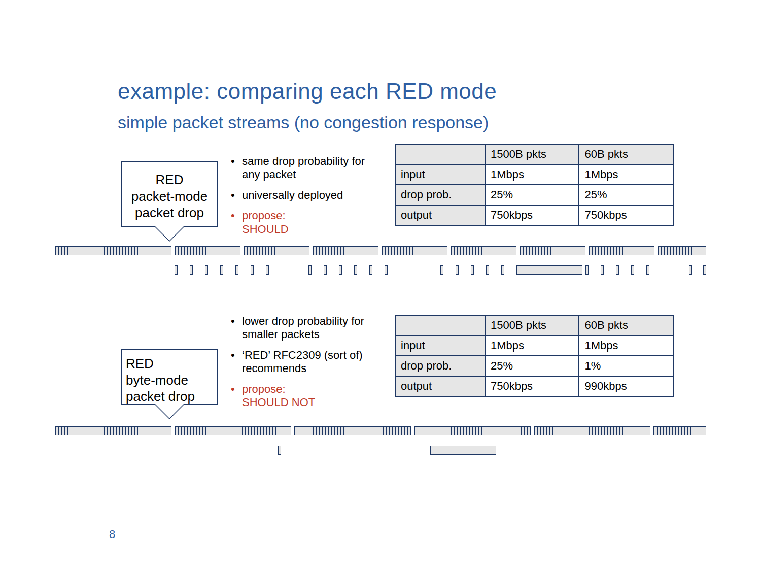example: comparing each RED mode
simple packet streams (no congestion response)
RED
packet-mode
packet drop
same drop probability for any packet
universally deployed
propose:
SHOULD
| | 1500B pkts | 60B pkts |
| --- | --- | --- |
| input | 1Mbps | 1Mbps |
| drop prob. | 25% | 25% |
| output | 750kbps | 750kbps |
RED
byte-mode
packet drop
lower drop probability for smaller packets
‘RED’ RFC2309 (sort of) recommends
propose:
SHOULD NOT
| | 1500B pkts | 60B pkts |
| --- | --- | --- |
| input | 1Mbps | 1Mbps |
| drop prob. | 25% | 1% |
| output | 750kbps | 990kbps |
8